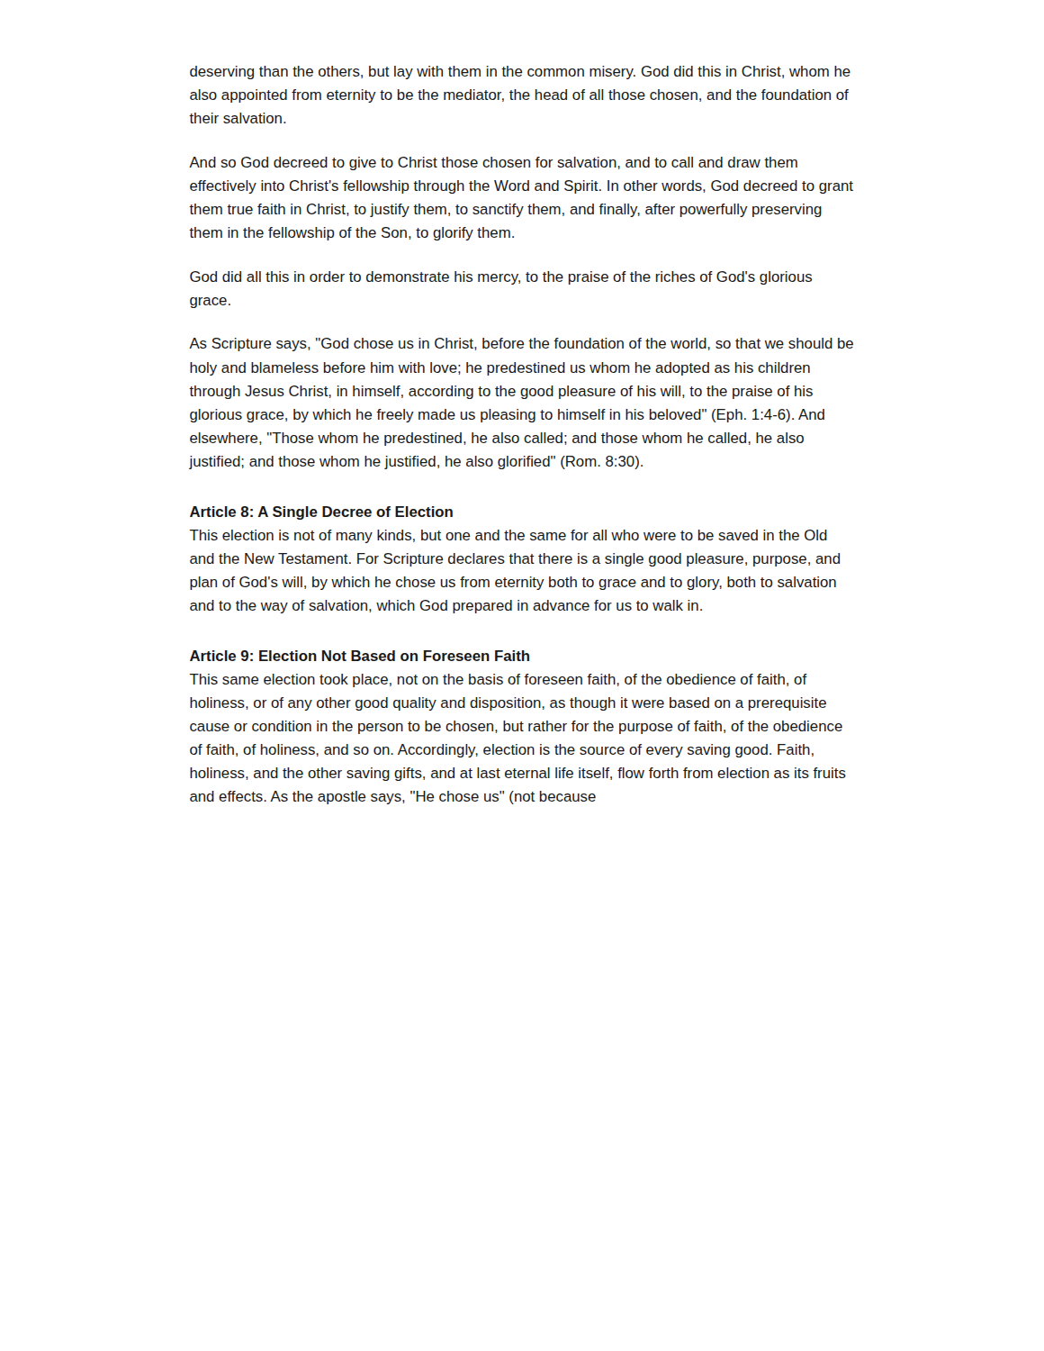deserving than the others, but lay with them in the common misery. God did this in Christ, whom he also appointed from eternity to be the mediator, the head of all those chosen, and the foundation of their salvation.
And so God decreed to give to Christ those chosen for salvation, and to call and draw them effectively into Christ's fellowship through the Word and Spirit. In other words, God decreed to grant them true faith in Christ, to justify them, to sanctify them, and finally, after powerfully preserving them in the fellowship of the Son, to glorify them.
God did all this in order to demonstrate his mercy, to the praise of the riches of God's glorious grace.
As Scripture says, "God chose us in Christ, before the foundation of the world, so that we should be holy and blameless before him with love; he predestined us whom he adopted as his children through Jesus Christ, in himself, according to the good pleasure of his will, to the praise of his glorious grace, by which he freely made us pleasing to himself in his beloved" (Eph. 1:4-6). And elsewhere, "Those whom he predestined, he also called; and those whom he called, he also justified; and those whom he justified, he also glorified" (Rom. 8:30).
Article 8: A Single Decree of Election
This election is not of many kinds, but one and the same for all who were to be saved in the Old and the New Testament. For Scripture declares that there is a single good pleasure, purpose, and plan of God's will, by which he chose us from eternity both to grace and to glory, both to salvation and to the way of salvation, which God prepared in advance for us to walk in.
Article 9: Election Not Based on Foreseen Faith
This same election took place, not on the basis of foreseen faith, of the obedience of faith, of holiness, or of any other good quality and disposition, as though it were based on a prerequisite cause or condition in the person to be chosen, but rather for the purpose of faith, of the obedience of faith, of holiness, and so on. Accordingly, election is the source of every saving good. Faith, holiness, and the other saving gifts, and at last eternal life itself, flow forth from election as its fruits and effects. As the apostle says, "He chose us" (not because